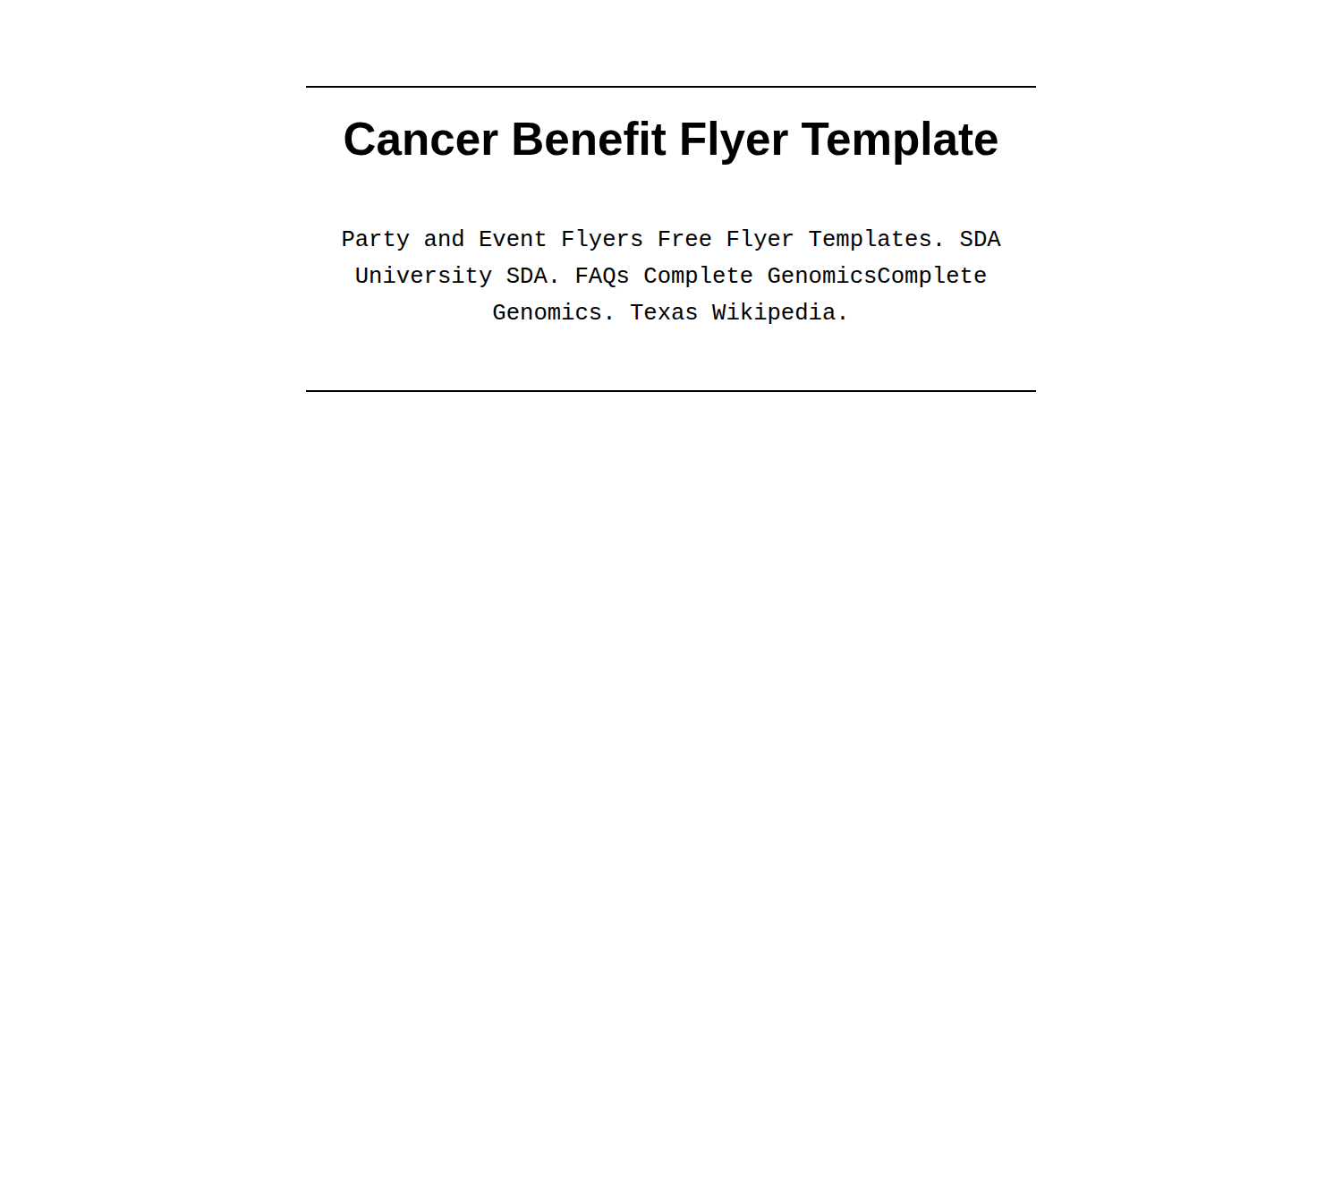Cancer Benefit Flyer Template
Party and Event Flyers Free Flyer Templates. SDA University SDA. FAQs Complete GenomicsComplete Genomics. Texas Wikipedia.